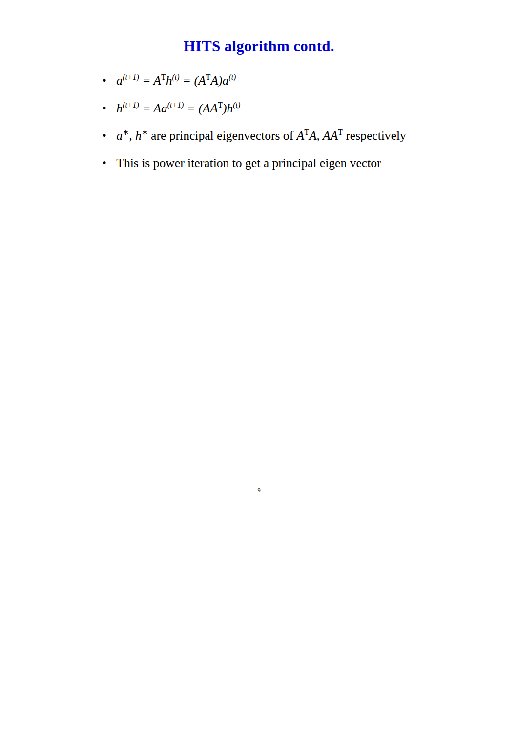HITS algorithm contd.
a(t+1) = ATh(t) = (ATA)a(t)
h(t+1) = Aa(t+1) = (AAT)h(t)
a∗, h∗ are principal eigenvectors of ATA, AAT respectively
This is power iteration to get a principal eigen vector
9